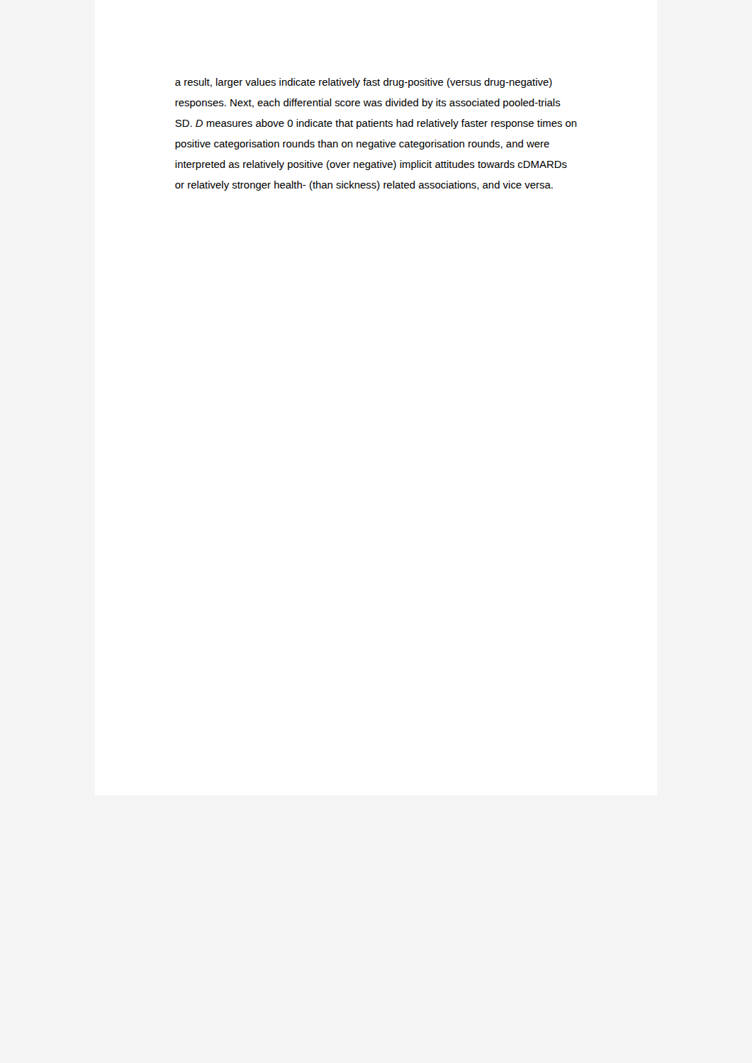a result, larger values indicate relatively fast drug-positive (versus drug-negative) responses. Next, each differential score was divided by its associated pooled-trials SD. D measures above 0 indicate that patients had relatively faster response times on positive categorisation rounds than on negative categorisation rounds, and were interpreted as relatively positive (over negative) implicit attitudes towards cDMARDs or relatively stronger health- (than sickness) related associations, and vice versa.